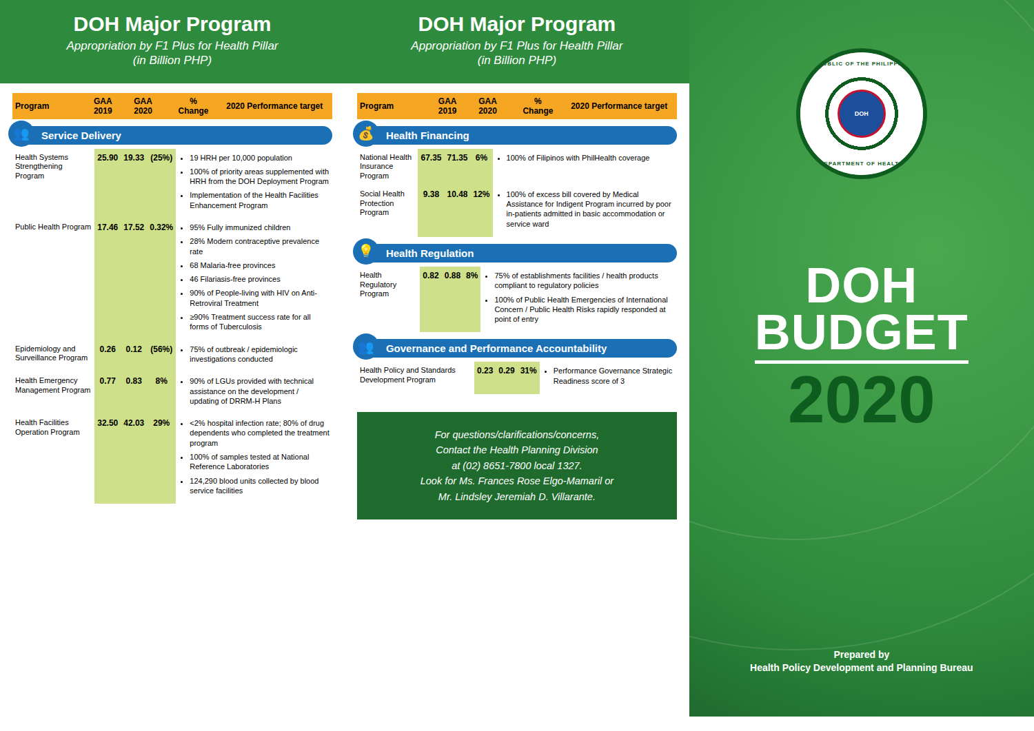DOH Major Program
Appropriation by F1 Plus for Health Pillar
(in Billion PHP)
| Program | GAA 2019 | GAA 2020 | % Change | 2020 Performance target |
| --- | --- | --- | --- | --- |
👥Service Delivery
| Health Systems Strengthening Program | 25.90 | 19.33 | (25%) | 19 HRH per 10,000 population 100% of priority areas supplemented with HRH from the DOH Deployment Program Implementation of the Health Facilities Enhancement Program |
| Public Health Program | 17.46 | 17.52 | 0.32% | 95% Fully immunized children 28% Modern contraceptive prevalence rate 68 Malaria-free provinces 46 Filariasis-free provinces 90% of People-living with HIV on Anti-Retroviral Treatment ≥90% Treatment success rate for all forms of Tuberculosis |
| Epidemiology and Surveillance Program | 0.26 | 0.12 | (56%) | 75% of outbreak / epidemiologic investigations conducted |
| Health Emergency Management Program | 0.77 | 0.83 | 8% | 90% of LGUs provided with technical assistance on the development / updating of DRRM-H Plans |
| Health Facilities Operation Program | 32.50 | 42.03 | 29% | <2% hospital infection rate; 80% of drug dependents who completed the treatment program 100% of samples tested at National Reference Laboratories 124,290 blood units collected by blood service facilities |
DOH Major Program
Appropriation by F1 Plus for Health Pillar
(in Billion PHP)
| Program | GAA 2019 | GAA 2020 | % Change | 2020 Performance target |
| --- | --- | --- | --- | --- |
💰Health Financing
| National Health Insurance Program | 67.35 | 71.35 | 6% | 100% of Filipinos with PhilHealth coverage |
| Social Health Protection Program | 9.38 | 10.48 | 12% | 100% of excess bill covered by Medical Assistance for Indigent Program incurred by poor in-patients admitted in basic accommodation or service ward |
💡Health Regulation
| Health Regulatory Program | 0.82 | 0.88 | 8% | 75% of establishments facilities / health products compliant to regulatory policies 100% of Public Health Emergencies of International Concern / Public Health Risks rapidly responded at point of entry |
👥Governance and Performance Accountability
| Health Policy and Standards Development Program | 0.23 | 0.29 | 31% | Performance Governance Strategic Readiness score of 3 |
For questions/clarifications/concerns,
Contact the Health Planning Division
at (02) 8651-7800 local 1327.
Look for Ms. Frances Rose Elgo-Mamaril or
Mr. Lindsley Jeremiah D. Villarante.
REPUBLIC OF THE PHILIPPINES
DOH
DEPARTMENT OF HEALTH
DOH
BUDGET
2020
Prepared by
Health Policy Development and Planning Bureau